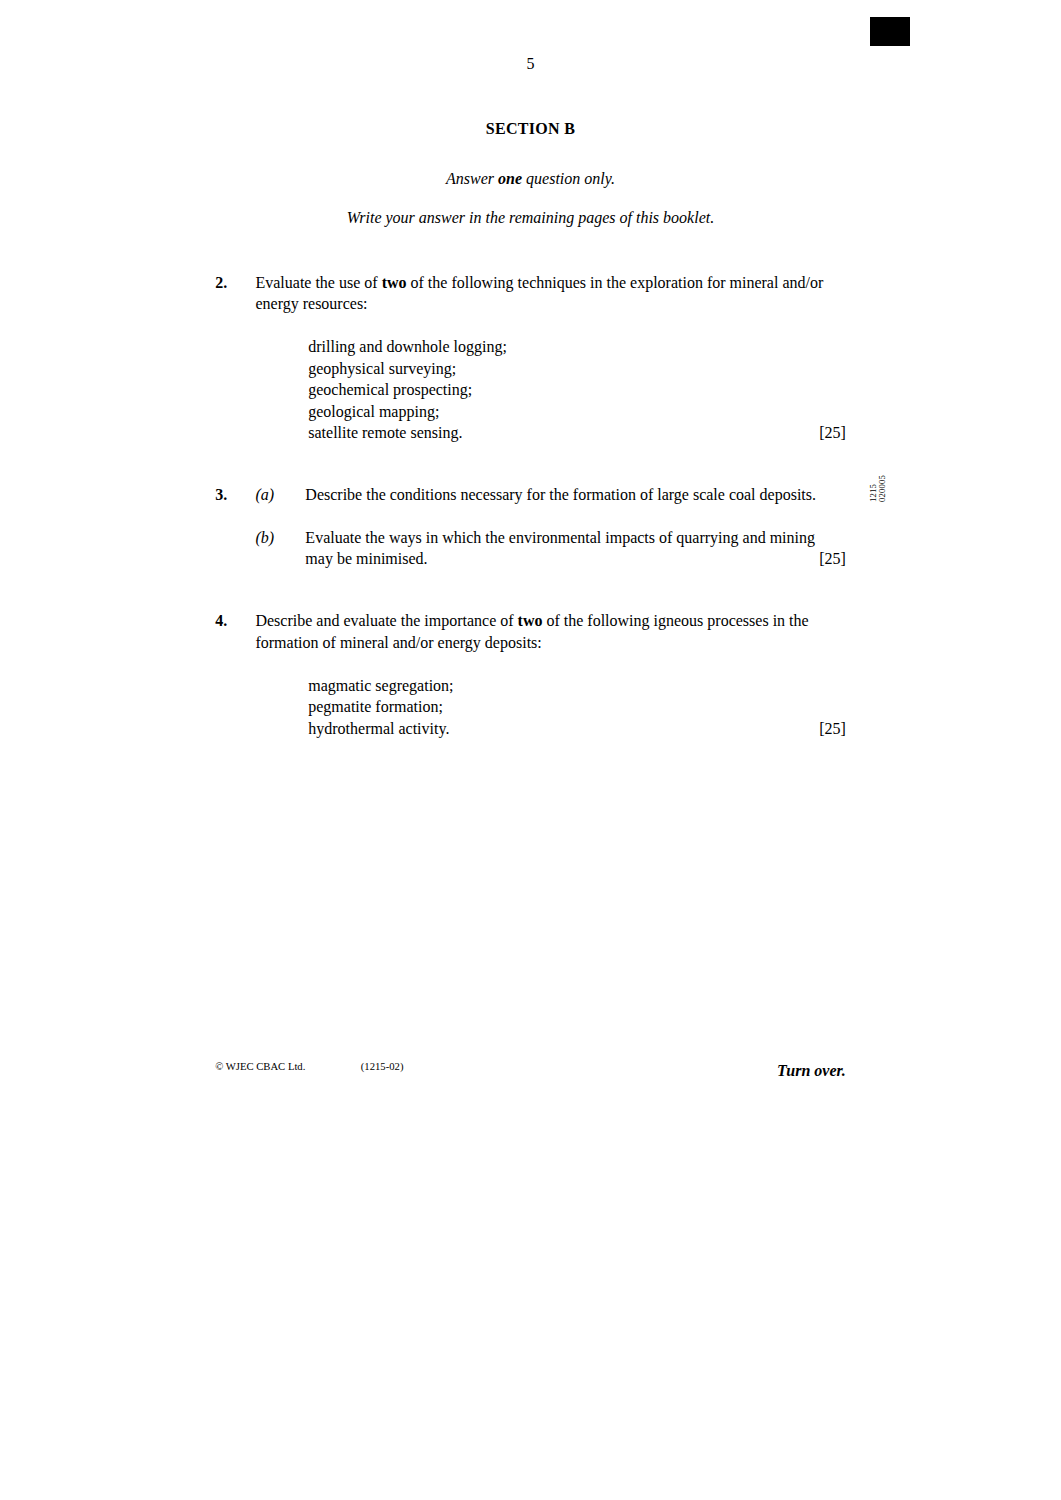5
SECTION B
Answer one question only.
Write your answer in the remaining pages of this booklet.
2.
Evaluate the use of two of the following techniques in the exploration for mineral and/or energy resources:
drilling and downhole logging;
geophysical surveying;
geochemical prospecting;
geological mapping;
satellite remote sensing.[25]
3.
(a)
Describe the conditions necessary for the formation of large scale coal deposits.
(b)
Evaluate the ways in which the environmental impacts of quarrying and mining may be minimised.[25]
4.
Describe and evaluate the importance of two of the following igneous processes in the formation of mineral and/or energy deposits:
magmatic segregation;
pegmatite formation;
hydrothermal activity.[25]
1215
020005
© WJEC CBAC Ltd. (1215-02) Turn over.